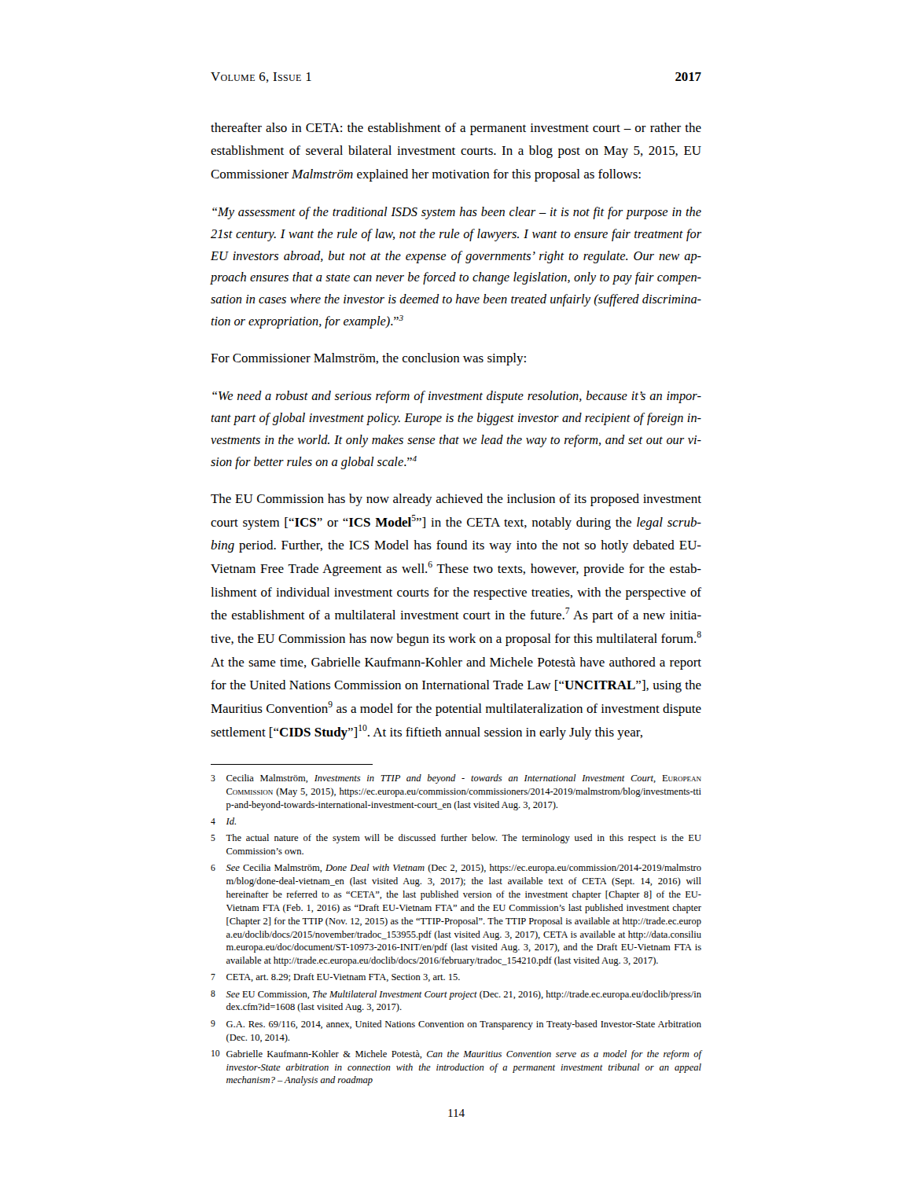Volume 6, Issue 1 2017
thereafter also in CETA: the establishment of a permanent investment court – or rather the establishment of several bilateral investment courts. In a blog post on May 5, 2015, EU Commissioner Malmström explained her motivation for this proposal as follows:
“My assessment of the traditional ISDS system has been clear – it is not fit for purpose in the 21st century. I want the rule of law, not the rule of lawyers. I want to ensure fair treatment for EU investors abroad, but not at the expense of governments’ right to regulate. Our new approach ensures that a state can never be forced to change legislation, only to pay fair compensation in cases where the investor is deemed to have been treated unfairly (suffered discrimination or expropriation, for example).”3
For Commissioner Malmström, the conclusion was simply:
“We need a robust and serious reform of investment dispute resolution, because it’s an important part of global investment policy. Europe is the biggest investor and recipient of foreign investments in the world. It only makes sense that we lead the way to reform, and set out our vision for better rules on a global scale.”4
The EU Commission has by now already achieved the inclusion of its proposed investment court system [“ICS” or “ICS Model5”] in the CETA text, notably during the legal scrubbing period. Further, the ICS Model has found its way into the not so hotly debated EU-Vietnam Free Trade Agreement as well.6 These two texts, however, provide for the establishment of individual investment courts for the respective treaties, with the perspective of the establishment of a multilateral investment court in the future.7 As part of a new initiative, the EU Commission has now begun its work on a proposal for this multilateral forum.8 At the same time, Gabrielle Kaufmann-Kohler and Michele Potestà have authored a report for the United Nations Commission on International Trade Law [“UNCITRAL”], using the Mauritius Convention9 as a model for the potential multilateralization of investment dispute settlement [“CIDS Study”]10. At its fiftieth annual session in early July this year,
3
Cecilia Malmström, Investments in TTIP and beyond - towards an International Investment Court, European Commission (May 5, 2015), https://ec.europa.eu/commission/commissioners/2014-2019/malmstrom/blog/investments-ttip-and-beyond-towards-international-investment-court_en (last visited Aug. 3, 2017).
4
Id.
5
The actual nature of the system will be discussed further below. The terminology used in this respect is the EU Commission’s own.
6
See Cecilia Malmström, Done Deal with Vietnam (Dec 2, 2015), https://ec.europa.eu/commission/2014-2019/malmstrom/blog/done-deal-vietnam_en (last visited Aug. 3, 2017); the last available text of CETA (Sept. 14, 2016) will hereinafter be referred to as “CETA”, the last published version of the investment chapter [Chapter 8] of the EU-Vietnam FTA (Feb. 1, 2016) as “Draft EU-Vietnam FTA” and the EU Commission’s last published investment chapter [Chapter 2] for the TTIP (Nov. 12, 2015) as the “TTIP-Proposal”. The TTIP Proposal is available at http://trade.ec.europa.eu/doclib/docs/2015/november/tradoc_153955.pdf (last visited Aug. 3, 2017), CETA is available at http://data.consilium.europa.eu/doc/document/ST-10973-2016-INIT/en/pdf (last visited Aug. 3, 2017), and the Draft EU-Vietnam FTA is available at http://trade.ec.europa.eu/doclib/docs/2016/february/tradoc_154210.pdf (last visited Aug. 3, 2017).
7
CETA, art. 8.29; Draft EU-Vietnam FTA, Section 3, art. 15.
8
See EU Commission, The Multilateral Investment Court project (Dec. 21, 2016), http://trade.ec.europa.eu/doclib/press/index.cfm?id=1608 (last visited Aug. 3, 2017).
9
G.A. Res. 69/116, 2014, annex, United Nations Convention on Transparency in Treaty-based Investor-State Arbitration (Dec. 10, 2014).
10
Gabrielle Kaufmann-Kohler & Michele Potestà, Can the Mauritius Convention serve as a model for the reform of investor-State arbitration in connection with the introduction of a permanent investment tribunal or an appeal mechanism? – Analysis and roadmap
114